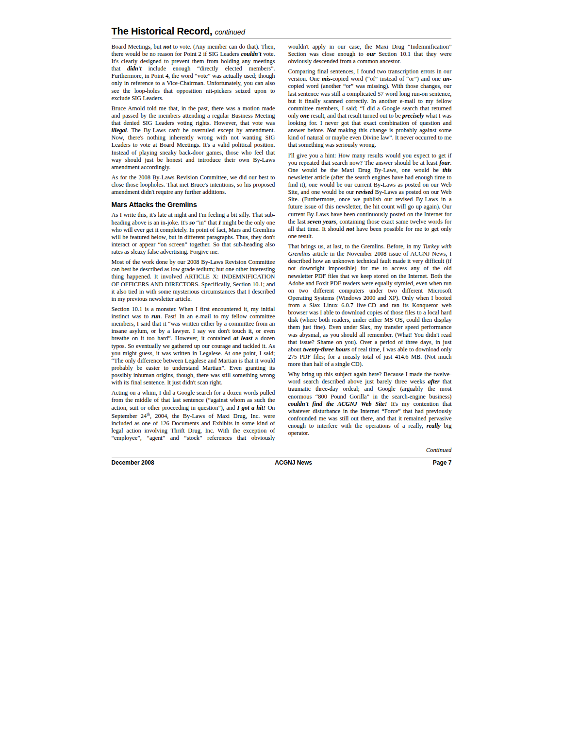The Historical Record, continued
Board Meetings, but not to vote. (Any member can do that). Then, there would be no reason for Point 2 if SIG Leaders couldn't vote. It's clearly designed to prevent them from holding any meetings that didn't include enough “directly elected members”. Furthermore, in Point 4, the word “vote” was actually used; though only in reference to a Vice-Chairman. Unfortunately, you can also see the loop-holes that opposition nit-pickers seized upon to exclude SIG Leaders.
Bruce Arnold told me that, in the past, there was a motion made and passed by the members attending a regular Business Meeting that denied SIG Leaders voting rights. However, that vote was illegal. The By-Laws can't be overruled except by amendment. Now, there's nothing inherently wrong with not wanting SIG Leaders to vote at Board Meetings. It's a valid political position. Instead of playing sneaky back-door games, those who feel that way should just be honest and introduce their own By-Laws amendment accordingly.
As for the 2008 By-Laws Revision Committee, we did our best to close those loopholes. That met Bruce's intentions, so his proposed amendment didn't require any further additions.
Mars Attacks the Gremlins
As I write this, it's late at night and I'm feeling a bit silly. That sub-heading above is an in-joke. It's so “in” that I might be the only one who will ever get it completely. In point of fact, Mars and Gremlins will be featured below, but in different paragraphs. Thus, they don't interact or appear “on screen” together. So that sub-heading also rates as sleazy false advertising. Forgive me.
Most of the work done by our 2008 By-Laws Revision Committee can best be described as low grade tedium; but one other interesting thing happened. It involved ARTICLE X: INDEMNIFICATION OF OFFICERS AND DIRECTORS. Specifically, Section 10.1; and it also tied in with some mysterious circumstances that I described in my previous newsletter article.
Section 10.1 is a monster. When I first encountered it, my initial instinct was to run. Fast! In an e-mail to my fellow committee members, I said that it “was written either by a committee from an insane asylum, or by a lawyer. I say we don't touch it, or even breathe on it too hard”. However, it contained at least a dozen typos. So eventually we gathered up our courage and tackled it. As you might guess, it was written in Legalese. At one point, I said; “The only difference between Legalese and Martian is that it would probably be easier to understand Martian”. Even granting its possibly inhuman origins, though, there was still something wrong with its final sentence. It just didn't scan right.
Acting on a whim, I did a Google search for a dozen words pulled from the middle of that last sentence (“against whom as such the action, suit or other proceeding in question”), and I got a hit! On September 24th, 2004, the By-Laws of Maxi Drug, Inc. were included as one of 126 Documents and Exhibits in some kind of legal action involving Thrift Drug, Inc. With the exception of “employee”, “agent” and “stock” references that obviously wouldn't apply in our case, the Maxi Drug “Indemnification” Section was close enough to our Section 10.1 that they were obviously descended from a common ancestor.
Comparing final sentences, I found two transcription errors in our version. One mis-copied word (“of” instead of “or”) and one un-copied word (another “or” was missing). With those changes, our last sentence was still a complicated 57 word long run-on sentence, but it finally scanned correctly. In another e-mail to my fellow committee members, I said; “I did a Google search that returned only one result, and that result turned out to be precisely what I was looking for. I never got that exact combination of question and answer before. Not making this change is probably against some kind of natural or maybe even Divine law”. It never occurred to me that something was seriously wrong.
I'll give you a hint: How many results would you expect to get if you repeated that search now? The answer should be at least four. One would be the Maxi Drug By-Laws, one would be this newsletter article (after the search engines have had enough time to find it), one would be our current By-Laws as posted on our Web Site, and one would be our revised By-Laws as posted on our Web Site. (Furthermore, once we publish our revised By-Laws in a future issue of this newsletter, the hit count will go up again). Our current By-Laws have been continuously posted on the Internet for the last seven years, containing those exact same twelve words for all that time. It should not have been possible for me to get only one result.
That brings us, at last, to the Gremlins. Before, in my Turkey with Gremlins article in the November 2008 issue of ACGNJ News, I described how an unknown technical fault made it very difficult (if not downright impossible) for me to access any of the old newsletter PDF files that we keep stored on the Internet. Both the Adobe and Foxit PDF readers were equally stymied, even when run on two different computers under two different Microsoft Operating Systems (Windows 2000 and XP). Only when I booted from a Slax Linux 6.0.7 live-CD and ran its Konqueror web browser was I able to download copies of those files to a local hard disk (where both readers, under either MS OS, could then display them just fine). Even under Slax, my transfer speed performance was abysmal, as you should all remember. (What! You didn't read that issue? Shame on you). Over a period of three days, in just about twenty-three hours of real time, I was able to download only 275 PDF files; for a measly total of just 414.6 MB. (Not much more than half of a single CD).
Why bring up this subject again here? Because I made the twelve-word search described above just barely three weeks after that traumatic three-day ordeal; and Google (arguably the most enormous “800 Pound Gorilla” in the search-engine business) couldn't find the ACGNJ Web Site! It's my contention that whatever disturbance in the Internet “Force” that had previously confounded me was still out there, and that it remained pervasive enough to interfere with the operations of a really, really big operator.
Continued
December 2008
ACGNJ News
Page 7